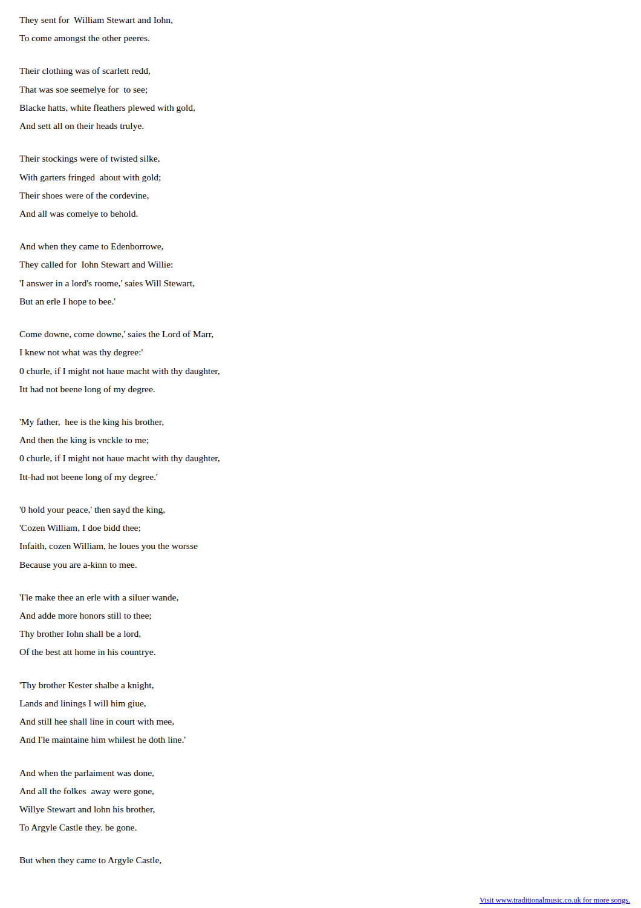They sent for William Stewart and Iohn,
To come amongst the other peeres.
Their clothing was of scarlett redd,
That was soe seemelye for to see;
Blacke hatts, white fleathers plewed with gold,
And sett all on their heads trulye.
Their stockings were of twisted silke,
With garters fringed about with gold;
Their shoes were of the cordevine,
And all was comelye to behold.
And when they came to Edenborrowe,
They called for Iohn Stewart and Willie:
'I answer in a lord's roome,' saies Will Stewart,
But an erle I hope to bee.'
Come downe, come downe,' saies the Lord of Marr,
I knew not what was thy degree:'
0 churle, if I might not haue macht with thy daughter,
Itt had not beene long of my degree.
'My father, hee is the king his brother,
And then the king is vnckle to me;
0 churle, if I might not haue macht with thy daughter,
Itt-had not beene long of my degree.'
'0 hold your peace,' then sayd the king,
'Cozen William, I doe bidd thee;
Infaith, cozen William, he loues you the worsse
Because you are a-kinn to mee.
'I'le make thee an erle with a siluer wande,
And adde more honors still to thee;
Thy brother Iohn shall be a lord,
Of the best att home in his countrye.
'Thy brother Kester shalbe a knight,
Lands and linings I will him giue,
And still hee shall line in court with mee,
And I'le maintaine him whilest he doth line.'
And when the parlaiment was done,
And all the folkes away were gone,
Willye Stewart and lohn his brother,
To Argyle Castle they. be gone.
But when they came to Argyle Castle,
Visit www.traditionalmusic.co.uk for more songs.